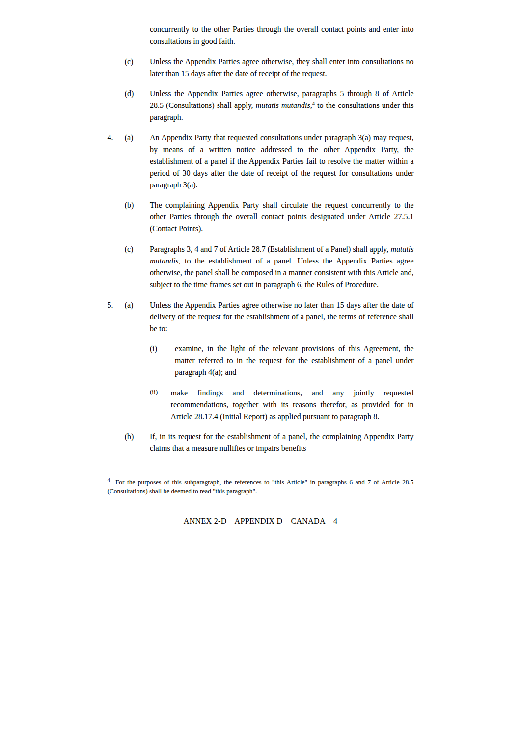concurrently to the other Parties through the overall contact points and enter into consultations in good faith.
(c)
Unless the Appendix Parties agree otherwise, they shall enter into consultations no later than 15 days after the date of receipt of the request.
(d)
Unless the Appendix Parties agree otherwise, paragraphs 5 through 8 of Article 28.5 (Consultations) shall apply, mutatis mutandis,4 to the consultations under this paragraph.
4.
(a)
An Appendix Party that requested consultations under paragraph 3(a) may request, by means of a written notice addressed to the other Appendix Party, the establishment of a panel if the Appendix Parties fail to resolve the matter within a period of 30 days after the date of receipt of the request for consultations under paragraph 3(a).
(b)
The complaining Appendix Party shall circulate the request concurrently to the other Parties through the overall contact points designated under Article 27.5.1 (Contact Points).
(c)
Paragraphs 3, 4 and 7 of Article 28.7 (Establishment of a Panel) shall apply, mutatis mutandis, to the establishment of a panel. Unless the Appendix Parties agree otherwise, the panel shall be composed in a manner consistent with this Article and, subject to the time frames set out in paragraph 6, the Rules of Procedure.
5.
(a)
Unless the Appendix Parties agree otherwise no later than 15 days after the date of delivery of the request for the establishment of a panel, the terms of reference shall be to:
(i)
examine, in the light of the relevant provisions of this Agreement, the matter referred to in the request for the establishment of a panel under paragraph 4(a); and
(ii)
make findings and determinations, and any jointly requested recommendations, together with its reasons therefor, as provided for in Article 28.17.4 (Initial Report) as applied pursuant to paragraph 8.
(b)
If, in its request for the establishment of a panel, the complaining Appendix Party claims that a measure nullifies or impairs benefits
4 For the purposes of this subparagraph, the references to "this Article" in paragraphs 6 and 7 of Article 28.5 (Consultations) shall be deemed to read "this paragraph".
ANNEX 2-D – APPENDIX D – CANADA – 4